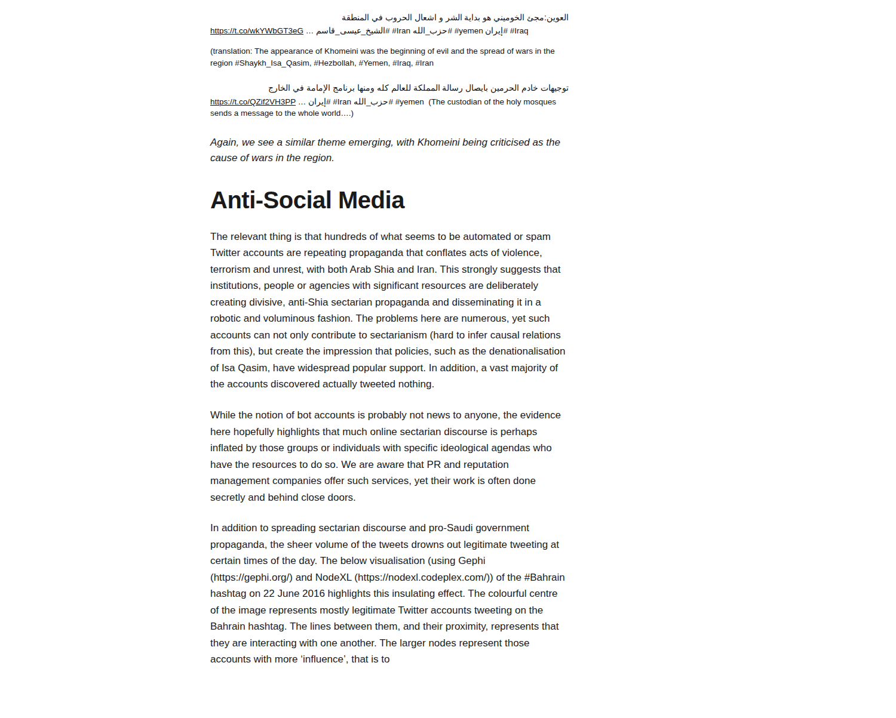العوين:مجئ الخوميني هو بداية الشر و اشعال الحروب في المنطقة
https://t.co/wkYWbGT3eG … #الشيخ_عيسى_قاسم #Iran #حزب_الله #yemen #إيران #Iraq
(translation: The appearance of Khomeini was the beginning of evil and the spread of wars in the region #Shaykh_Isa_Qasim, #Hezbollah, #Yemen, #Iraq, #Iran
توجيهات خادم الحرمين بايصال رسالة المملكة للعالم كله ومنها برنامج الإمامة في الخارج
https://t.co/QZif2VH3PP … #إيران #Iran #حزب_الله #yemen (The custodian of the holy mosques sends a message to the whole world….)
Again, we see a similar theme emerging, with Khomeini being criticised as the cause of wars in the region.
Anti-Social Media
The relevant thing is that hundreds of what seems to be automated or spam Twitter accounts are repeating propaganda that conflates acts of violence, terrorism and unrest, with both Arab Shia and Iran. This strongly suggests that institutions, people or agencies with significant resources are deliberately creating divisive, anti-Shia sectarian propaganda and disseminating it in a robotic and voluminous fashion. The problems here are numerous, yet such accounts can not only contribute to sectarianism (hard to infer causal relations from this), but create the impression that policies, such as the denationalisation of Isa Qasim, have widespread popular support. In addition, a vast majority of the accounts discovered actually tweeted nothing.
While the notion of bot accounts is probably not news to anyone, the evidence here hopefully highlights that much online sectarian discourse is perhaps inflated by those groups or individuals with specific ideological agendas who have the resources to do so. We are aware that PR and reputation management companies offer such services, yet their work is often done secretly and behind close doors.
In addition to spreading sectarian discourse and pro-Saudi government propaganda, the sheer volume of the tweets drowns out legitimate tweeting at certain times of the day. The below visualisation (using Gephi (https://gephi.org/) and NodeXL (https://nodexl.codeplex.com/)) of the #Bahrain hashtag on 22 June 2016 highlights this insulating effect. The colourful centre of the image represents mostly legitimate Twitter accounts tweeting on the Bahrain hashtag. The lines between them, and their proximity, represents that they are interacting with one another. The larger nodes represent those accounts with more ‘influence’, that is to